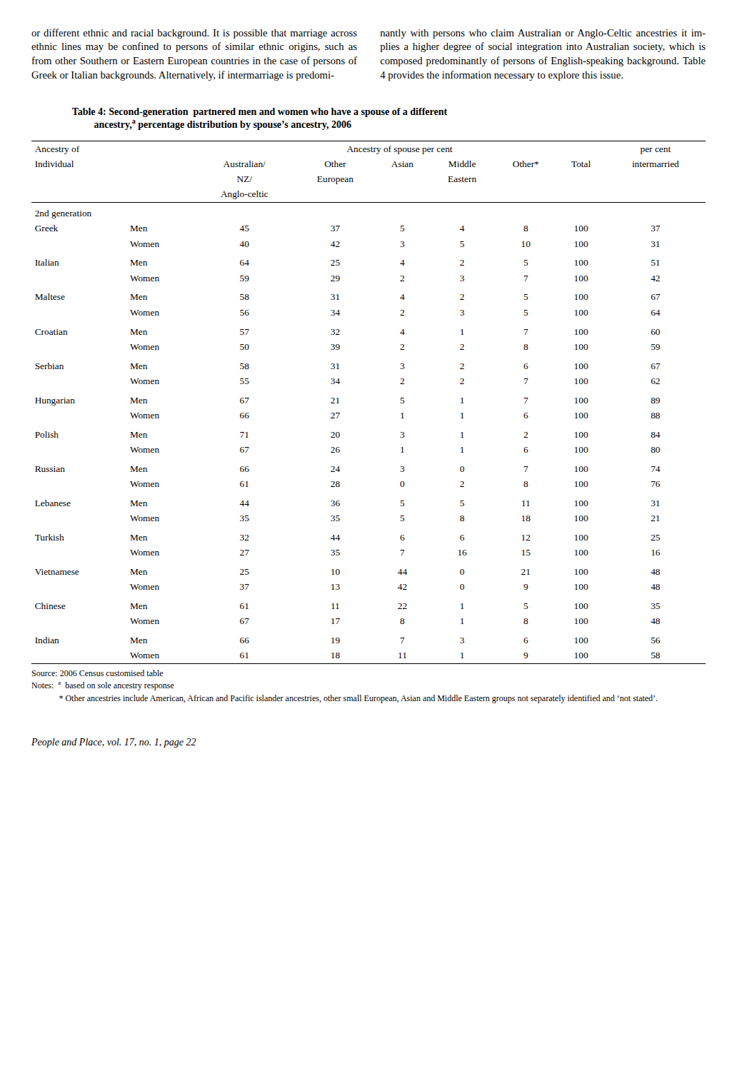or different ethnic and racial background. It is possible that marriage across ethnic lines may be confined to persons of similar ethnic origins, such as from other Southern or Eastern European countries in the case of persons of Greek or Italian backgrounds. Alternatively, if intermarriage is predomi-
nantly with persons who claim Australian or Anglo-Celtic ancestries it implies a higher degree of social integration into Australian society, which is composed predominantly of persons of English-speaking background. Table 4 provides the information necessary to explore this issue.
Table 4: Second-generation partnered men and women who have a spouse of a different ancestry,a percentage distribution by spouse’s ancestry, 2006
| Ancestry of | Ancestry of spouse per cent | per cent |
| --- | --- | --- |
| Individual | Australian/ | Other | Asian | Middle | Other* | Total | intermarried |
| | NZ/ | European | | Eastern | | | |
| | Anglo-celtic | | | | | | |
| 2nd generation |
| Greek | Men | 45 | 37 | 5 | 4 | 8 | 100 | 37 |
| | Women | 40 | 42 | 3 | 5 | 10 | 100 | 31 |
| Italian | Men | 64 | 25 | 4 | 2 | 5 | 100 | 51 |
| | Women | 59 | 29 | 2 | 3 | 7 | 100 | 42 |
| Maltese | Men | 58 | 31 | 4 | 2 | 5 | 100 | 67 |
| | Women | 56 | 34 | 2 | 3 | 5 | 100 | 64 |
| Croatian | Men | 57 | 32 | 4 | 1 | 7 | 100 | 60 |
| | Women | 50 | 39 | 2 | 2 | 8 | 100 | 59 |
| Serbian | Men | 58 | 31 | 3 | 2 | 6 | 100 | 67 |
| | Women | 55 | 34 | 2 | 2 | 7 | 100 | 62 |
| Hungarian | Men | 67 | 21 | 5 | 1 | 7 | 100 | 89 |
| | Women | 66 | 27 | 1 | 1 | 6 | 100 | 88 |
| Polish | Men | 71 | 20 | 3 | 1 | 2 | 100 | 84 |
| | Women | 67 | 26 | 1 | 1 | 6 | 100 | 80 |
| Russian | Men | 66 | 24 | 3 | 0 | 7 | 100 | 74 |
| | Women | 61 | 28 | 0 | 2 | 8 | 100 | 76 |
| Lebanese | Men | 44 | 36 | 5 | 5 | 11 | 100 | 31 |
| | Women | 35 | 35 | 5 | 8 | 18 | 100 | 21 |
| Turkish | Men | 32 | 44 | 6 | 6 | 12 | 100 | 25 |
| | Women | 27 | 35 | 7 | 16 | 15 | 100 | 16 |
| Vietnamese | Men | 25 | 10 | 44 | 0 | 21 | 100 | 48 |
| | Women | 37 | 13 | 42 | 0 | 9 | 100 | 48 |
| Chinese | Men | 61 | 11 | 22 | 1 | 5 | 100 | 35 |
| | Women | 67 | 17 | 8 | 1 | 8 | 100 | 48 |
| Indian | Men | 66 | 19 | 7 | 3 | 6 | 100 | 56 |
| | Women | 61 | 18 | 11 | 1 | 9 | 100 | 58 |
Source: 2006 Census customised table
Notes: a based on sole ancestry response
* Other ancestries include American, African and Pacific islander ancestries, other small European, Asian and Middle Eastern groups not separately identified and ‘not stated’.
People and Place, vol. 17, no. 1, page 22